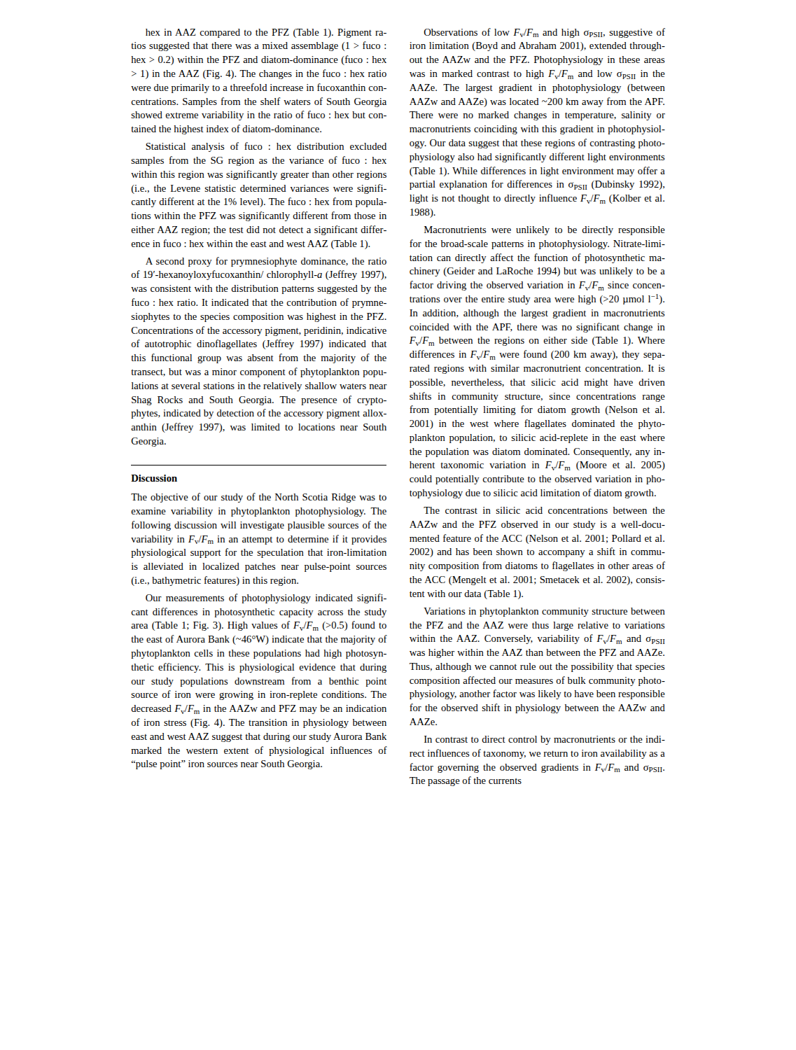hex in AAZ compared to the PFZ (Table 1). Pigment ratios suggested that there was a mixed assemblage (1 > fuco : hex > 0.2) within the PFZ and diatom-dominance (fuco : hex > 1) in the AAZ (Fig. 4). The changes in the fuco : hex ratio were due primarily to a threefold increase in fucoxanthin concentrations. Samples from the shelf waters of South Georgia showed extreme variability in the ratio of fuco : hex but contained the highest index of diatom-dominance.
Statistical analysis of fuco : hex distribution excluded samples from the SG region as the variance of fuco : hex within this region was significantly greater than other regions (i.e., the Levene statistic determined variances were significantly different at the 1% level). The fuco : hex from populations within the PFZ was significantly different from those in either AAZ region; the test did not detect a significant difference in fuco : hex within the east and west AAZ (Table 1).
A second proxy for prymnesiophyte dominance, the ratio of 19′-hexanoyloxyfucoxanthin/ chlorophyll-a (Jeffrey 1997), was consistent with the distribution patterns suggested by the fuco : hex ratio. It indicated that the contribution of prymnesiophytes to the species composition was highest in the PFZ. Concentrations of the accessory pigment, peridinin, indicative of autotrophic dinoflagellates (Jeffrey 1997) indicated that this functional group was absent from the majority of the transect, but was a minor component of phytoplankton populations at several stations in the relatively shallow waters near Shag Rocks and South Georgia. The presence of cryptophytes, indicated by detection of the accessory pigment alloxanthin (Jeffrey 1997), was limited to locations near South Georgia.
Discussion
The objective of our study of the North Scotia Ridge was to examine variability in phytoplankton photophysiology. The following discussion will investigate plausible sources of the variability in Fv/Fm in an attempt to determine if it provides physiological support for the speculation that iron-limitation is alleviated in localized patches near pulse-point sources (i.e., bathymetric features) in this region.
Our measurements of photophysiology indicated significant differences in photosynthetic capacity across the study area (Table 1; Fig. 3). High values of Fv/Fm (>0.5) found to the east of Aurora Bank (~46°W) indicate that the majority of phytoplankton cells in these populations had high photosynthetic efficiency. This is physiological evidence that during our study populations downstream from a benthic point source of iron were growing in iron-replete conditions. The decreased Fv/Fm in the AAZw and PFZ may be an indication of iron stress (Fig. 4). The transition in physiology between east and west AAZ suggest that during our study Aurora Bank marked the western extent of physiological influences of “pulse point” iron sources near South Georgia.
Observations of low Fv/Fm and high σPSII, suggestive of iron limitation (Boyd and Abraham 2001), extended throughout the AAZw and the PFZ. Photophysiology in these areas was in marked contrast to high Fv/Fm and low σPSII in the AAZe. The largest gradient in photophysiology (between AAZw and AAZe) was located ~200 km away from the APF. There were no marked changes in temperature, salinity or macronutrients coinciding with this gradient in photophysiology. Our data suggest that these regions of contrasting photophysiology also had significantly different light environments (Table 1). While differences in light environment may offer a partial explanation for differences in σPSII (Dubinsky 1992), light is not thought to directly influence Fv/Fm (Kolber et al. 1988).
Macronutrients were unlikely to be directly responsible for the broad-scale patterns in photophysiology. Nitrate-limitation can directly affect the function of photosynthetic machinery (Geider and LaRoche 1994) but was unlikely to be a factor driving the observed variation in Fv/Fm since concentrations over the entire study area were high (>20 µmol l−1). In addition, although the largest gradient in macronutrients coincided with the APF, there was no significant change in Fv/Fm between the regions on either side (Table 1). Where differences in Fv/Fm were found (200 km away), they separated regions with similar macronutrient concentration. It is possible, nevertheless, that silicic acid might have driven shifts in community structure, since concentrations range from potentially limiting for diatom growth (Nelson et al. 2001) in the west where flagellates dominated the phytoplankton population, to silicic acid-replete in the east where the population was diatom dominated. Consequently, any inherent taxonomic variation in Fv/Fm (Moore et al. 2005) could potentially contribute to the observed variation in photophysiology due to silicic acid limitation of diatom growth.
The contrast in silicic acid concentrations between the AAZw and the PFZ observed in our study is a well-documented feature of the ACC (Nelson et al. 2001; Pollard et al. 2002) and has been shown to accompany a shift in community composition from diatoms to flagellates in other areas of the ACC (Mengelt et al. 2001; Smetacek et al. 2002), consistent with our data (Table 1).
Variations in phytoplankton community structure between the PFZ and the AAZ were thus large relative to variations within the AAZ. Conversely, variability of Fv/Fm and σPSII was higher within the AAZ than between the PFZ and AAZe. Thus, although we cannot rule out the possibility that species composition affected our measures of bulk community photophysiology, another factor was likely to have been responsible for the observed shift in physiology between the AAZw and AAZe.
In contrast to direct control by macronutrients or the indirect influences of taxonomy, we return to iron availability as a factor governing the observed gradients in Fv/Fm and σPSII. The passage of the currents